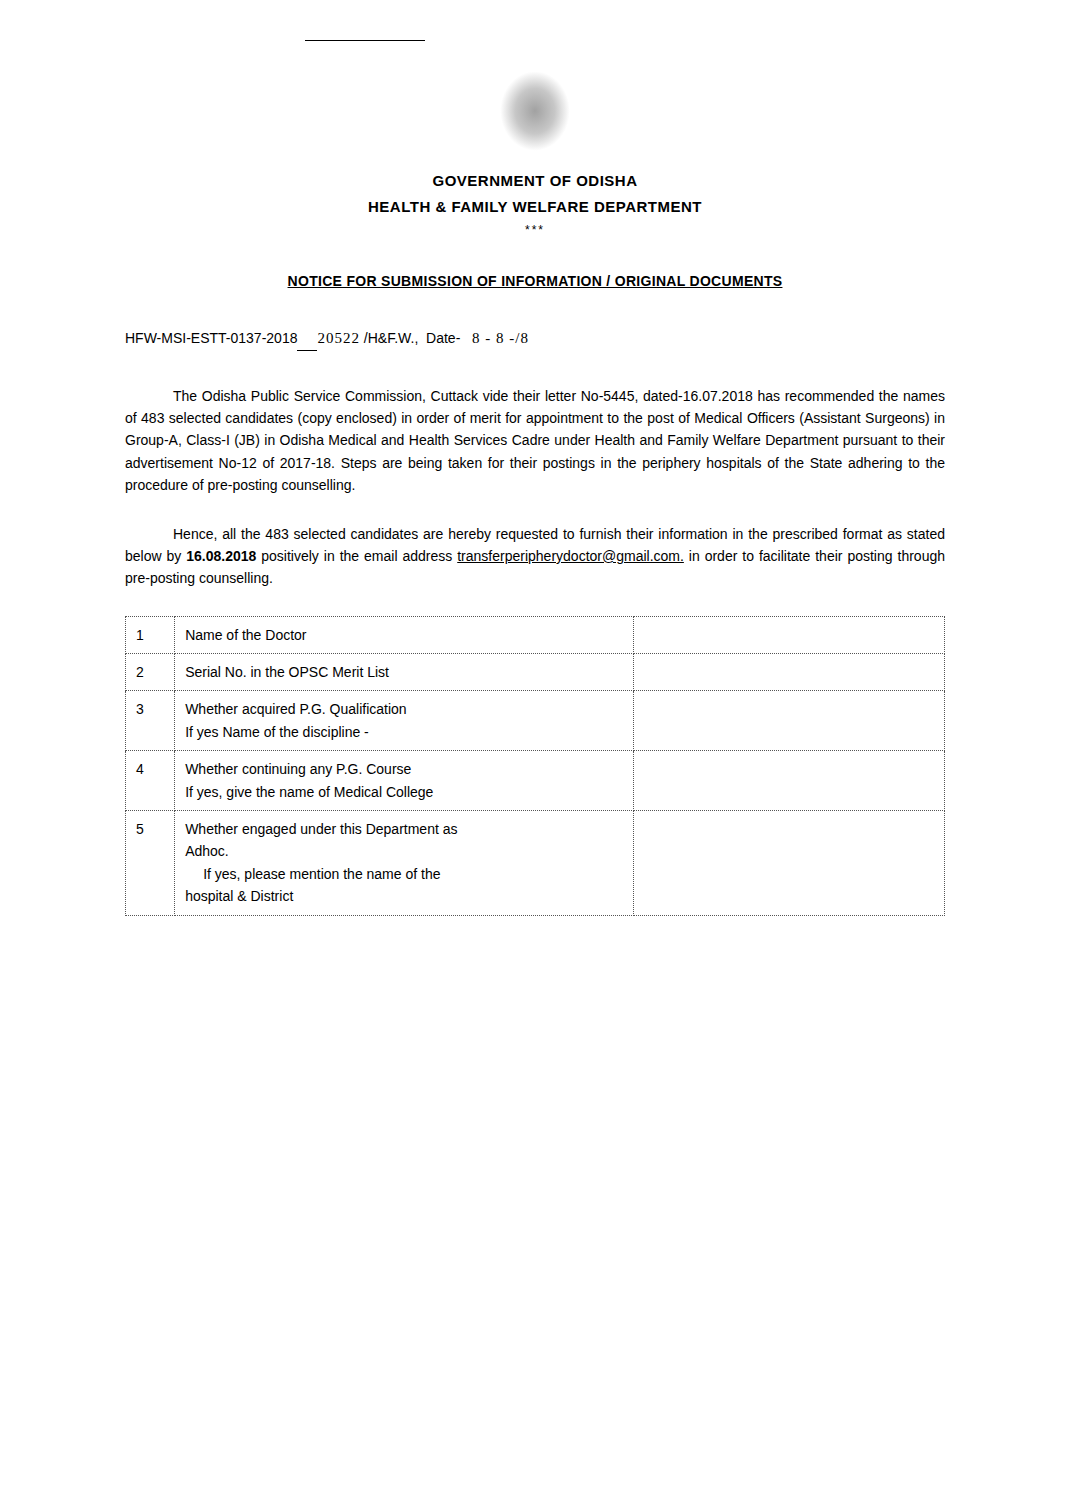GOVERNMENT OF ODISHA
HEALTH & FAMILY WELFARE DEPARTMENT
***
NOTICE FOR SUBMISSION OF INFORMATION / ORIGINAL DOCUMENTS
HFW-MSI-ESTT-0137-2018 20522 /H&F.W., Date- 8 - 8 -/8
The Odisha Public Service Commission, Cuttack vide their letter No-5445, dated-16.07.2018 has recommended the names of 483 selected candidates (copy enclosed) in order of merit for appointment to the post of Medical Officers (Assistant Surgeons) in Group-A, Class-I (JB) in Odisha Medical and Health Services Cadre under Health and Family Welfare Department pursuant to their advertisement No-12 of 2017-18. Steps are being taken for their postings in the periphery hospitals of the State adhering to the procedure of pre-posting counselling.
Hence, all the 483 selected candidates are hereby requested to furnish their information in the prescribed format as stated below by 16.08.2018 positively in the email address transferperipherydoctor@gmail.com. in order to facilitate their posting through pre-posting counselling.
| 1 | Name of the Doctor | |
| 2 | Serial No. in the OPSC Merit List | |
| 3 | Whether acquired P.G. Qualification If yes Name of the discipline - | |
| 4 | Whether continuing any P.G. Course If yes, give the name of Medical College | |
| 5 | Whether engaged under this Department as Adhoc. If yes, please mention the name of the hospital & District | |